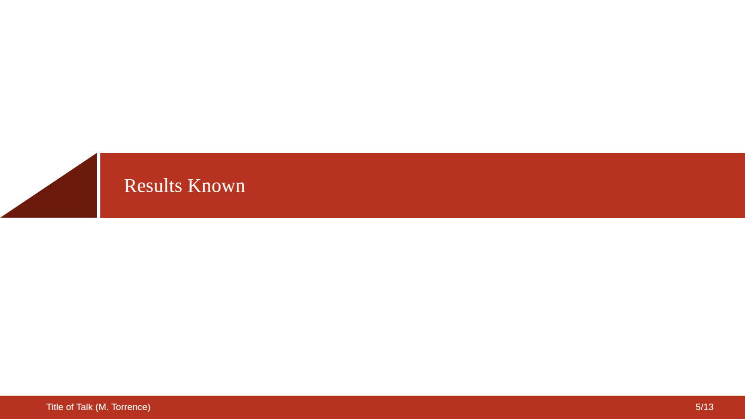Results Known
Title of Talk (M. Torrence) 5/13